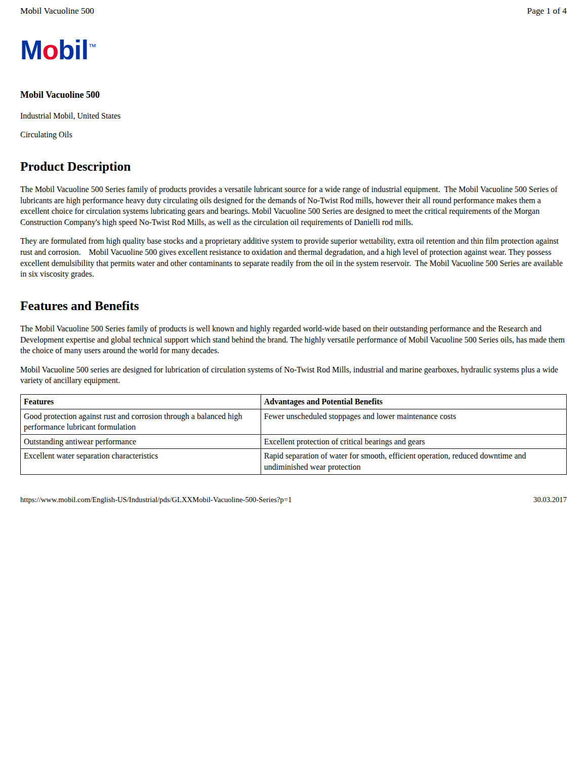Mobil Vacuoline 500 Page 1 of 4
Mobil™
Mobil Vacuoline 500
Industrial Mobil, United States
Circulating Oils
Product Description
The Mobil Vacuoline 500 Series family of products provides a versatile lubricant source for a wide range of industrial equipment. The Mobil Vacuoline 500 Series of lubricants are high performance heavy duty circulating oils designed for the demands of No-Twist Rod mills, however their all round performance makes them a excellent choice for circulation systems lubricating gears and bearings. Mobil Vacuoline 500 Series are designed to meet the critical requirements of the Morgan Construction Company's high speed No-Twist Rod Mills, as well as the circulation oil requirements of Danielli rod mills.
They are formulated from high quality base stocks and a proprietary additive system to provide superior wettability, extra oil retention and thin film protection against rust and corrosion. Mobil Vacuoline 500 gives excellent resistance to oxidation and thermal degradation, and a high level of protection against wear. They possess excellent demulsibility that permits water and other contaminants to separate readily from the oil in the system reservoir. The Mobil Vacuoline 500 Series are available in six viscosity grades.
Features and Benefits
The Mobil Vacuoline 500 Series family of products is well known and highly regarded world-wide based on their outstanding performance and the Research and Development expertise and global technical support which stand behind the brand. The highly versatile performance of Mobil Vacuoline 500 Series oils, has made them the choice of many users around the world for many decades.
Mobil Vacuoline 500 series are designed for lubrication of circulation systems of No-Twist Rod Mills, industrial and marine gearboxes, hydraulic systems plus a wide variety of ancillary equipment.
| Features | Advantages and Potential Benefits |
| --- | --- |
| Good protection against rust and corrosion through a balanced high performance lubricant formulation | Fewer unscheduled stoppages and lower maintenance costs |
| Outstanding antiwear performance | Excellent protection of critical bearings and gears |
| Excellent water separation characteristics | Rapid separation of water for smooth, efficient operation, reduced downtime and undiminished wear protection |
https://www.mobil.com/English-US/Industrial/pds/GLXXMobil-Vacuoline-500-Series?p=1 30.03.2017